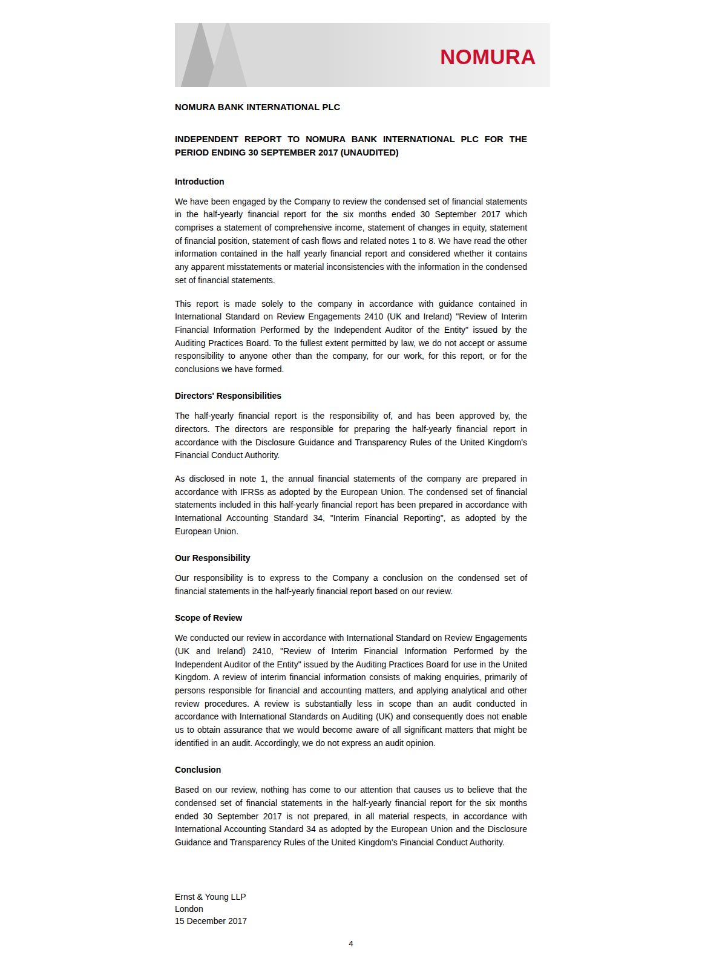NOMURA
NOMURA BANK INTERNATIONAL PLC
INDEPENDENT REPORT TO NOMURA BANK INTERNATIONAL PLC FOR THE PERIOD ENDING 30 SEPTEMBER 2017 (UNAUDITED)
Introduction
We have been engaged by the Company to review the condensed set of financial statements in the half-yearly financial report for the six months ended 30 September 2017 which comprises a statement of comprehensive income, statement of changes in equity, statement of financial position, statement of cash flows and related notes 1 to 8. We have read the other information contained in the half yearly financial report and considered whether it contains any apparent misstatements or material inconsistencies with the information in the condensed set of financial statements.
This report is made solely to the company in accordance with guidance contained in International Standard on Review Engagements 2410 (UK and Ireland) "Review of Interim Financial Information Performed by the Independent Auditor of the Entity" issued by the Auditing Practices Board. To the fullest extent permitted by law, we do not accept or assume responsibility to anyone other than the company, for our work, for this report, or for the conclusions we have formed.
Directors' Responsibilities
The half-yearly financial report is the responsibility of, and has been approved by, the directors. The directors are responsible for preparing the half-yearly financial report in accordance with the Disclosure Guidance and Transparency Rules of the United Kingdom's Financial Conduct Authority.
As disclosed in note 1, the annual financial statements of the company are prepared in accordance with IFRSs as adopted by the European Union. The condensed set of financial statements included in this half-yearly financial report has been prepared in accordance with International Accounting Standard 34, "Interim Financial Reporting", as adopted by the European Union.
Our Responsibility
Our responsibility is to express to the Company a conclusion on the condensed set of financial statements in the half-yearly financial report based on our review.
Scope of Review
We conducted our review in accordance with International Standard on Review Engagements (UK and Ireland) 2410, "Review of Interim Financial Information Performed by the Independent Auditor of the Entity" issued by the Auditing Practices Board for use in the United Kingdom. A review of interim financial information consists of making enquiries, primarily of persons responsible for financial and accounting matters, and applying analytical and other review procedures. A review is substantially less in scope than an audit conducted in accordance with International Standards on Auditing (UK) and consequently does not enable us to obtain assurance that we would become aware of all significant matters that might be identified in an audit. Accordingly, we do not express an audit opinion.
Conclusion
Based on our review, nothing has come to our attention that causes us to believe that the condensed set of financial statements in the half-yearly financial report for the six months ended 30 September 2017 is not prepared, in all material respects, in accordance with International Accounting Standard 34 as adopted by the European Union and the Disclosure Guidance and Transparency Rules of the United Kingdom's Financial Conduct Authority.
Ernst & Young LLP
London
15 December 2017
4